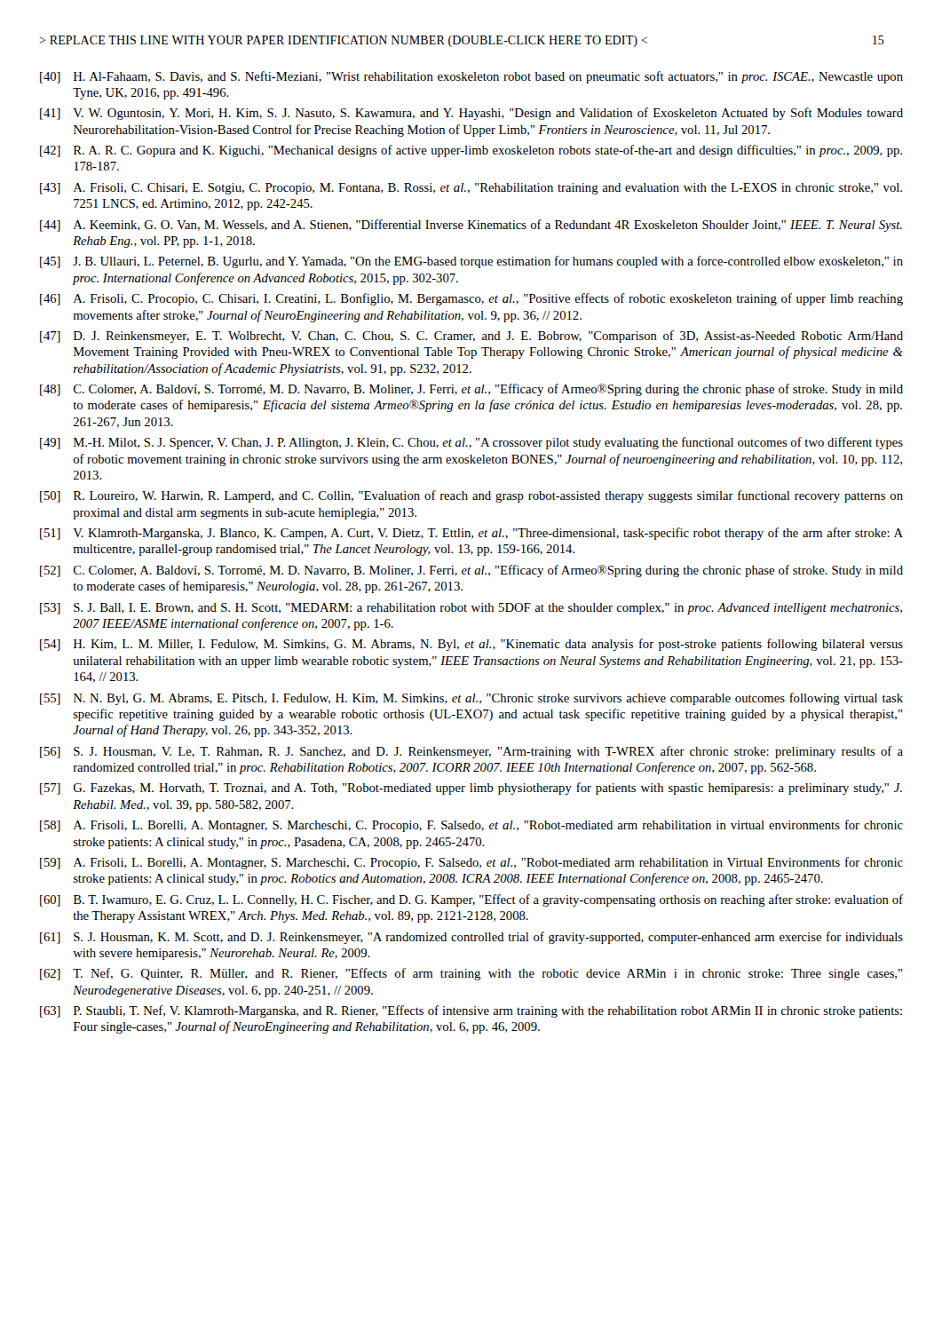> REPLACE THIS LINE WITH YOUR PAPER IDENTIFICATION NUMBER (DOUBLE-CLICK HERE TO EDIT) < 15
[40] H. Al-Fahaam, S. Davis, and S. Nefti-Meziani, "Wrist rehabilitation exoskeleton robot based on pneumatic soft actuators," in proc. ISCAE., Newcastle upon Tyne, UK, 2016, pp. 491-496.
[41] V. W. Oguntosin, Y. Mori, H. Kim, S. J. Nasuto, S. Kawamura, and Y. Hayashi, "Design and Validation of Exoskeleton Actuated by Soft Modules toward Neurorehabilitation-Vision-Based Control for Precise Reaching Motion of Upper Limb," Frontiers in Neuroscience, vol. 11, Jul 2017.
[42] R. A. R. C. Gopura and K. Kiguchi, "Mechanical designs of active upper-limb exoskeleton robots state-of-the-art and design difficulties," in proc., 2009, pp. 178-187.
[43] A. Frisoli, C. Chisari, E. Sotgiu, C. Procopio, M. Fontana, B. Rossi, et al., "Rehabilitation training and evaluation with the L-EXOS in chronic stroke," vol. 7251 LNCS, ed. Artimino, 2012, pp. 242-245.
[44] A. Keemink, G. O. Van, M. Wessels, and A. Stienen, "Differential Inverse Kinematics of a Redundant 4R Exoskeleton Shoulder Joint," IEEE. T. Neural Syst. Rehab Eng., vol. PP, pp. 1-1, 2018.
[45] J. B. Ullauri, L. Peternel, B. Ugurlu, and Y. Yamada, "On the EMG-based torque estimation for humans coupled with a force-controlled elbow exoskeleton," in proc. International Conference on Advanced Robotics, 2015, pp. 302-307.
[46] A. Frisoli, C. Procopio, C. Chisari, I. Creatini, L. Bonfiglio, M. Bergamasco, et al., "Positive effects of robotic exoskeleton training of upper limb reaching movements after stroke," Journal of NeuroEngineering and Rehabilitation, vol. 9, pp. 36, // 2012.
[47] D. J. Reinkensmeyer, E. T. Wolbrecht, V. Chan, C. Chou, S. C. Cramer, and J. E. Bobrow, "Comparison of 3D, Assist-as-Needed Robotic Arm/Hand Movement Training Provided with Pneu-WREX to Conventional Table Top Therapy Following Chronic Stroke," American journal of physical medicine & rehabilitation/Association of Academic Physiatrists, vol. 91, pp. S232, 2012.
[48] C. Colomer, A. Baldoví, S. Torromé, M. D. Navarro, B. Moliner, J. Ferri, et al., "Efficacy of Armeo®Spring during the chronic phase of stroke. Study in mild to moderate cases of hemiparesis," Eficacia del sistema Armeo®Spring en la fase crónica del ictus. Estudio en hemiparesias leves-moderadas, vol. 28, pp. 261-267, Jun 2013.
[49] M.-H. Milot, S. J. Spencer, V. Chan, J. P. Allington, J. Klein, C. Chou, et al., "A crossover pilot study evaluating the functional outcomes of two different types of robotic movement training in chronic stroke survivors using the arm exoskeleton BONES," Journal of neuroengineering and rehabilitation, vol. 10, pp. 112, 2013.
[50] R. Loureiro, W. Harwin, R. Lamperd, and C. Collin, "Evaluation of reach and grasp robot-assisted therapy suggests similar functional recovery patterns on proximal and distal arm segments in sub-acute hemiplegia," 2013.
[51] V. Klamroth-Marganska, J. Blanco, K. Campen, A. Curt, V. Dietz, T. Ettlin, et al., "Three-dimensional, task-specific robot therapy of the arm after stroke: A multicentre, parallel-group randomised trial," The Lancet Neurology, vol. 13, pp. 159-166, 2014.
[52] C. Colomer, A. Baldoví, S. Torromé, M. D. Navarro, B. Moliner, J. Ferri, et al., "Efficacy of Armeo®Spring during the chronic phase of stroke. Study in mild to moderate cases of hemiparesis," Neurologia, vol. 28, pp. 261-267, 2013.
[53] S. J. Ball, I. E. Brown, and S. H. Scott, "MEDARM: a rehabilitation robot with 5DOF at the shoulder complex," in proc. Advanced intelligent mechatronics, 2007 IEEE/ASME international conference on, 2007, pp. 1-6.
[54] H. Kim, L. M. Miller, I. Fedulow, M. Simkins, G. M. Abrams, N. Byl, et al., "Kinematic data analysis for post-stroke patients following bilateral versus unilateral rehabilitation with an upper limb wearable robotic system," IEEE Transactions on Neural Systems and Rehabilitation Engineering, vol. 21, pp. 153-164, // 2013.
[55] N. N. Byl, G. M. Abrams, E. Pitsch, I. Fedulow, H. Kim, M. Simkins, et al., "Chronic stroke survivors achieve comparable outcomes following virtual task specific repetitive training guided by a wearable robotic orthosis (UL-EXO7) and actual task specific repetitive training guided by a physical therapist," Journal of Hand Therapy, vol. 26, pp. 343-352, 2013.
[56] S. J. Housman, V. Le, T. Rahman, R. J. Sanchez, and D. J. Reinkensmeyer, "Arm-training with T-WREX after chronic stroke: preliminary results of a randomized controlled trial," in proc. Rehabilitation Robotics, 2007. ICORR 2007. IEEE 10th International Conference on, 2007, pp. 562-568.
[57] G. Fazekas, M. Horvath, T. Troznai, and A. Toth, "Robot-mediated upper limb physiotherapy for patients with spastic hemiparesis: a preliminary study," J. Rehabil. Med., vol. 39, pp. 580-582, 2007.
[58] A. Frisoli, L. Borelli, A. Montagner, S. Marcheschi, C. Procopio, F. Salsedo, et al., "Robot-mediated arm rehabilitation in virtual environments for chronic stroke patients: A clinical study," in proc., Pasadena, CA, 2008, pp. 2465-2470.
[59] A. Frisoli, L. Borelli, A. Montagner, S. Marcheschi, C. Procopio, F. Salsedo, et al., "Robot-mediated arm rehabilitation in Virtual Environments for chronic stroke patients: A clinical study," in proc. Robotics and Automation, 2008. ICRA 2008. IEEE International Conference on, 2008, pp. 2465-2470.
[60] B. T. Iwamuro, E. G. Cruz, L. L. Connelly, H. C. Fischer, and D. G. Kamper, "Effect of a gravity-compensating orthosis on reaching after stroke: evaluation of the Therapy Assistant WREX," Arch. Phys. Med. Rehab., vol. 89, pp. 2121-2128, 2008.
[61] S. J. Housman, K. M. Scott, and D. J. Reinkensmeyer, "A randomized controlled trial of gravity-supported, computer-enhanced arm exercise for individuals with severe hemiparesis," Neurorehab. Neural. Re, 2009.
[62] T. Nef, G. Quinter, R. Müller, and R. Riener, "Effects of arm training with the robotic device ARMin i in chronic stroke: Three single cases," Neurodegenerative Diseases, vol. 6, pp. 240-251, // 2009.
[63] P. Staubli, T. Nef, V. Klamroth-Marganska, and R. Riener, "Effects of intensive arm training with the rehabilitation robot ARMin II in chronic stroke patients: Four single-cases," Journal of NeuroEngineering and Rehabilitation, vol. 6, pp. 46, 2009.